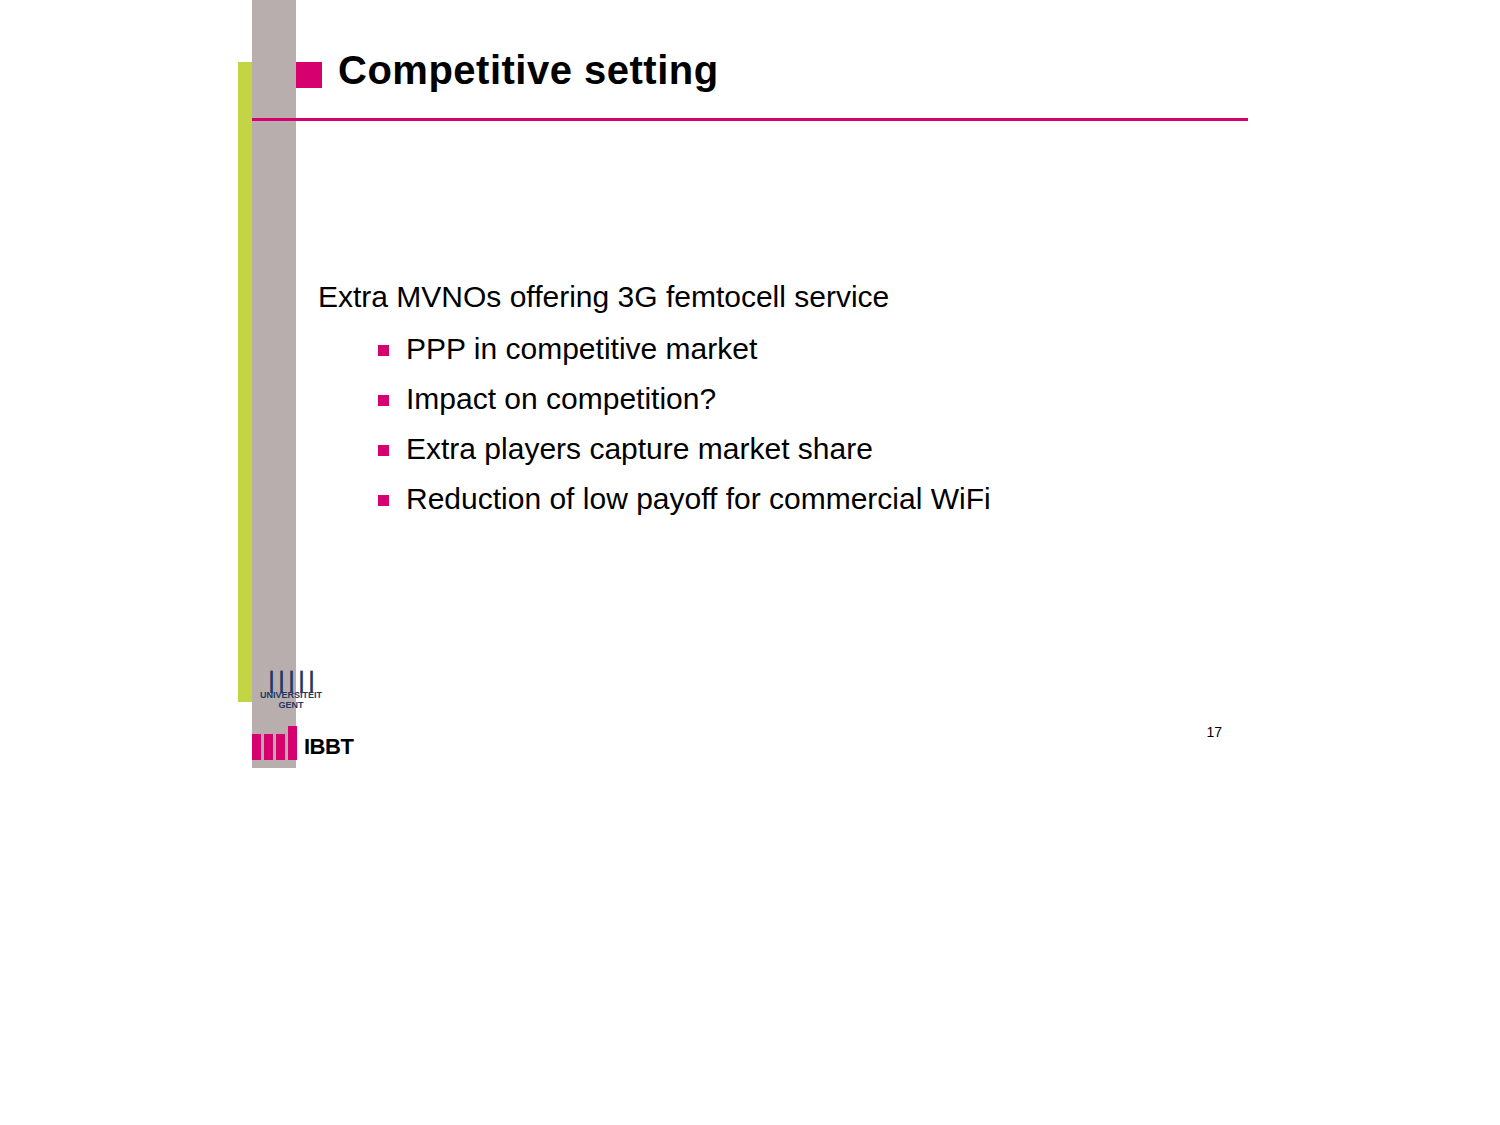Competitive setting
Extra MVNOs offering 3G femtocell service
PPP in competitive market
Impact on competition?
Extra players capture market share
Reduction of low payoff for commercial WiFi
∣∣∣∣∣
UNIVERSITEIT
GENT
IBBT
17